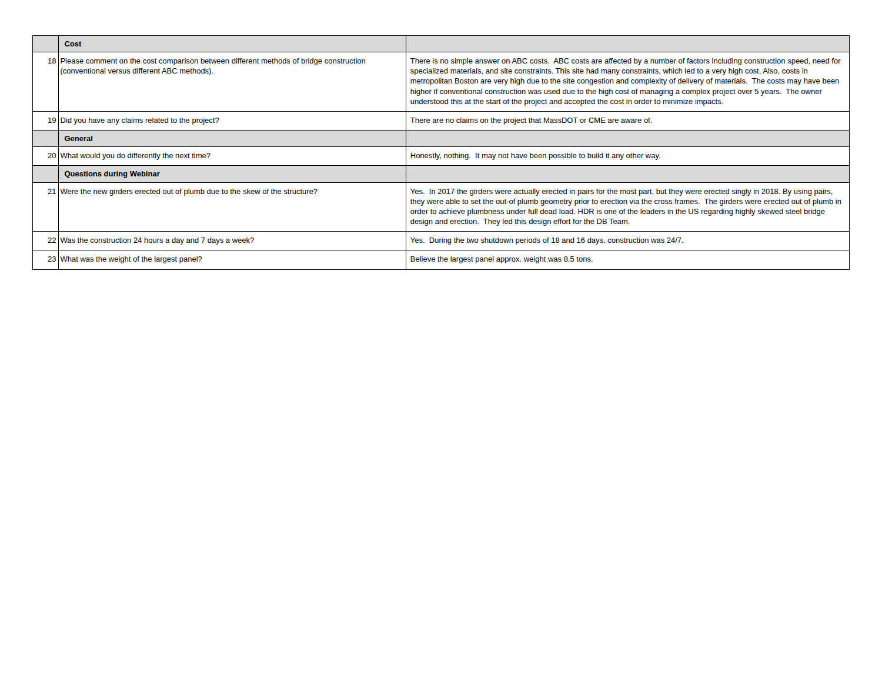| | Cost | |
| 18 | Please comment on the cost comparison between different methods of bridge construction (conventional versus different ABC methods). | There is no simple answer on ABC costs. ABC costs are affected by a number of factors including construction speed, need for specialized materials, and site constraints. This site had many constraints, which led to a very high cost. Also, costs in metropolitan Boston are very high due to the site congestion and complexity of delivery of materials. The costs may have been higher if conventional construction was used due to the high cost of managing a complex project over 5 years. The owner understood this at the start of the project and accepted the cost in order to minimize impacts. |
| 19 | Did you have any claims related to the project? | There are no claims on the project that MassDOT or CME are aware of. |
| | General | |
| 20 | What would you do differently the next time? | Honestly, nothing. It may not have been possible to build it any other way. |
| | Questions during Webinar | |
| 21 | Were the new girders erected out of plumb due to the skew of the structure? | Yes. In 2017 the girders were actually erected in pairs for the most part, but they were erected singly in 2018. By using pairs, they were able to set the out-of plumb geometry prior to erection via the cross frames. The girders were erected out of plumb in order to achieve plumbness under full dead load. HDR is one of the leaders in the US regarding highly skewed steel bridge design and erection. They led this design effort for the DB Team. |
| 22 | Was the construction 24 hours a day and 7 days a week? | Yes. During the two shutdown periods of 18 and 16 days, construction was 24/7. |
| 23 | What was the weight of the largest panel? | Believe the largest panel approx. weight was 8.5 tons. |